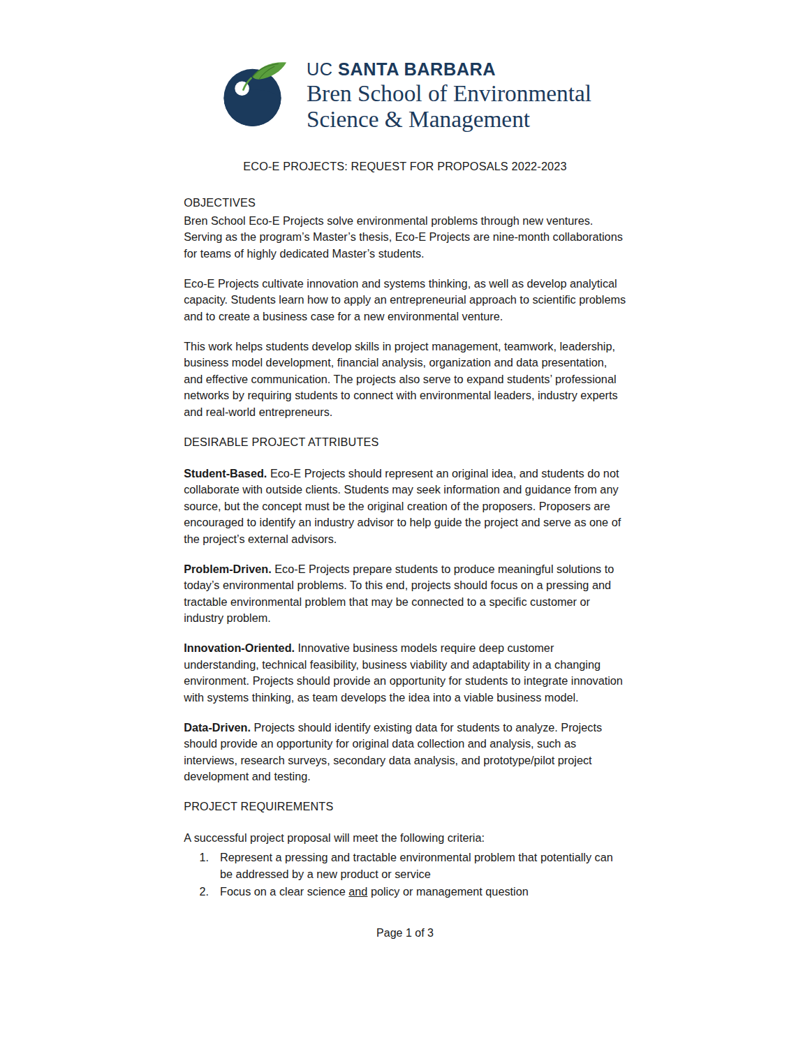UC SANTA BARBARA
Bren School of Environmental
Science & Management
ECO-E PROJECTS: REQUEST FOR PROPOSALS 2022-2023
OBJECTIVES
Bren School Eco-E Projects solve environmental problems through new ventures. Serving as the program’s Master’s thesis, Eco-E Projects are nine-month collaborations for teams of highly dedicated Master’s students.
Eco-E Projects cultivate innovation and systems thinking, as well as develop analytical capacity. Students learn how to apply an entrepreneurial approach to scientific problems and to create a business case for a new environmental venture.
This work helps students develop skills in project management, teamwork, leadership, business model development, financial analysis, organization and data presentation, and effective communication. The projects also serve to expand students’ professional networks by requiring students to connect with environmental leaders, industry experts and real-world entrepreneurs.
DESIRABLE PROJECT ATTRIBUTES
Student-Based. Eco-E Projects should represent an original idea, and students do not collaborate with outside clients. Students may seek information and guidance from any source, but the concept must be the original creation of the proposers. Proposers are encouraged to identify an industry advisor to help guide the project and serve as one of the project’s external advisors.
Problem-Driven. Eco-E Projects prepare students to produce meaningful solutions to today’s environmental problems. To this end, projects should focus on a pressing and tractable environmental problem that may be connected to a specific customer or industry problem.
Innovation-Oriented. Innovative business models require deep customer understanding, technical feasibility, business viability and adaptability in a changing environment. Projects should provide an opportunity for students to integrate innovation with systems thinking, as team develops the idea into a viable business model.
Data-Driven. Projects should identify existing data for students to analyze. Projects should provide an opportunity for original data collection and analysis, such as interviews, research surveys, secondary data analysis, and prototype/pilot project development and testing.
PROJECT REQUIREMENTS
A successful project proposal will meet the following criteria:
Represent a pressing and tractable environmental problem that potentially can be addressed by a new product or service
Focus on a clear science and policy or management question
Page 1 of 3